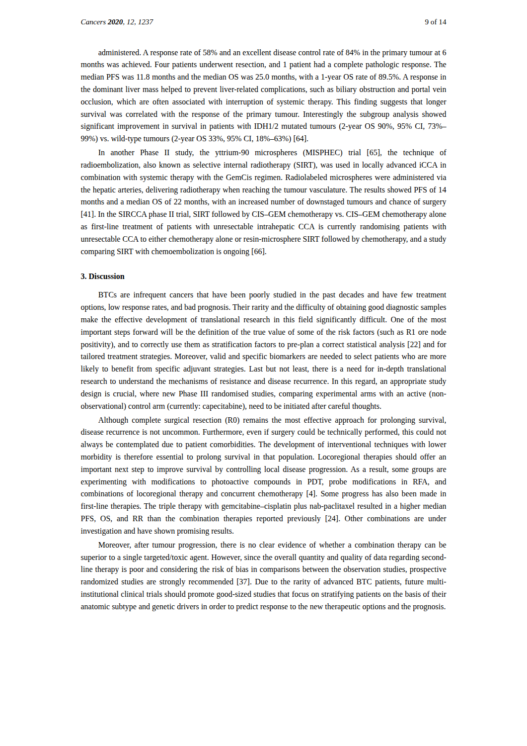Cancers 2020, 12, 1237 9 of 14
administered. A response rate of 58% and an excellent disease control rate of 84% in the primary tumour at 6 months was achieved. Four patients underwent resection, and 1 patient had a complete pathologic response. The median PFS was 11.8 months and the median OS was 25.0 months, with a 1-year OS rate of 89.5%. A response in the dominant liver mass helped to prevent liver-related complications, such as biliary obstruction and portal vein occlusion, which are often associated with interruption of systemic therapy. This finding suggests that longer survival was correlated with the response of the primary tumour. Interestingly the subgroup analysis showed significant improvement in survival in patients with IDH1/2 mutated tumours (2-year OS 90%, 95% CI, 73%–99%) vs. wild-type tumours (2-year OS 33%, 95% CI, 18%–63%) [64].
In another Phase II study, the yttrium-90 microspheres (MISPHEC) trial [65], the technique of radioembolization, also known as selective internal radiotherapy (SIRT), was used in locally advanced iCCA in combination with systemic therapy with the GemCis regimen. Radiolabeled microspheres were administered via the hepatic arteries, delivering radiotherapy when reaching the tumour vasculature. The results showed PFS of 14 months and a median OS of 22 months, with an increased number of downstaged tumours and chance of surgery [41]. In the SIRCCA phase II trial, SIRT followed by CIS–GEM chemotherapy vs. CIS–GEM chemotherapy alone as first-line treatment of patients with unresectable intrahepatic CCA is currently randomising patients with unresectable CCA to either chemotherapy alone or resin-microsphere SIRT followed by chemotherapy, and a study comparing SIRT with chemoembolization is ongoing [66].
3. Discussion
BTCs are infrequent cancers that have been poorly studied in the past decades and have few treatment options, low response rates, and bad prognosis. Their rarity and the difficulty of obtaining good diagnostic samples make the effective development of translational research in this field significantly difficult. One of the most important steps forward will be the definition of the true value of some of the risk factors (such as R1 ore node positivity), and to correctly use them as stratification factors to pre-plan a correct statistical analysis [22] and for tailored treatment strategies. Moreover, valid and specific biomarkers are needed to select patients who are more likely to benefit from specific adjuvant strategies. Last but not least, there is a need for in-depth translational research to understand the mechanisms of resistance and disease recurrence. In this regard, an appropriate study design is crucial, where new Phase III randomised studies, comparing experimental arms with an active (non-observational) control arm (currently: capecitabine), need to be initiated after careful thoughts.
Although complete surgical resection (R0) remains the most effective approach for prolonging survival, disease recurrence is not uncommon. Furthermore, even if surgery could be technically performed, this could not always be contemplated due to patient comorbidities. The development of interventional techniques with lower morbidity is therefore essential to prolong survival in that population. Locoregional therapies should offer an important next step to improve survival by controlling local disease progression. As a result, some groups are experimenting with modifications to photoactive compounds in PDT, probe modifications in RFA, and combinations of locoregional therapy and concurrent chemotherapy [4]. Some progress has also been made in first-line therapies. The triple therapy with gemcitabine–cisplatin plus nab-paclitaxel resulted in a higher median PFS, OS, and RR than the combination therapies reported previously [24]. Other combinations are under investigation and have shown promising results.
Moreover, after tumour progression, there is no clear evidence of whether a combination therapy can be superior to a single targeted/toxic agent. However, since the overall quantity and quality of data regarding second-line therapy is poor and considering the risk of bias in comparisons between the observation studies, prospective randomized studies are strongly recommended [37]. Due to the rarity of advanced BTC patients, future multi-institutional clinical trials should promote good-sized studies that focus on stratifying patients on the basis of their anatomic subtype and genetic drivers in order to predict response to the new therapeutic options and the prognosis.